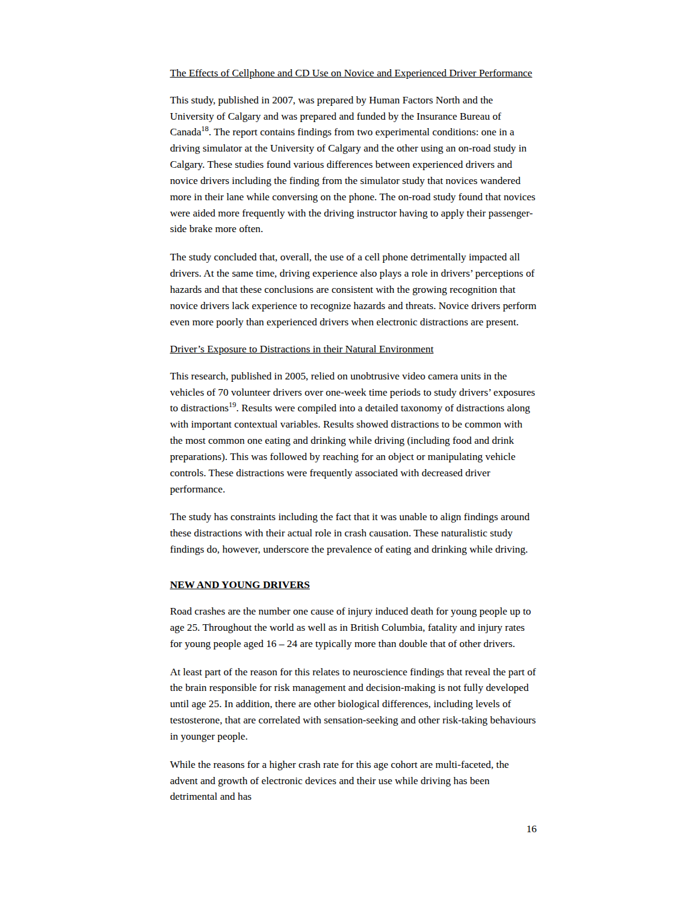The Effects of Cellphone and CD Use on Novice and Experienced Driver Performance
This study, published in 2007, was prepared by Human Factors North and the University of Calgary and was prepared and funded by the Insurance Bureau of Canada18. The report contains findings from two experimental conditions: one in a driving simulator at the University of Calgary and the other using an on-road study in Calgary. These studies found various differences between experienced drivers and novice drivers including the finding from the simulator study that novices wandered more in their lane while conversing on the phone. The on-road study found that novices were aided more frequently with the driving instructor having to apply their passenger-side brake more often.
The study concluded that, overall, the use of a cell phone detrimentally impacted all drivers. At the same time, driving experience also plays a role in drivers’ perceptions of hazards and that these conclusions are consistent with the growing recognition that novice drivers lack experience to recognize hazards and threats. Novice drivers perform even more poorly than experienced drivers when electronic distractions are present.
Driver’s Exposure to Distractions in their Natural Environment
This research, published in 2005, relied on unobtrusive video camera units in the vehicles of 70 volunteer drivers over one-week time periods to study drivers’ exposures to distractions19. Results were compiled into a detailed taxonomy of distractions along with important contextual variables. Results showed distractions to be common with the most common one eating and drinking while driving (including food and drink preparations). This was followed by reaching for an object or manipulating vehicle controls. These distractions were frequently associated with decreased driver performance.
The study has constraints including the fact that it was unable to align findings around these distractions with their actual role in crash causation. These naturalistic study findings do, however, underscore the prevalence of eating and drinking while driving.
NEW AND YOUNG DRIVERS
Road crashes are the number one cause of injury induced death for young people up to age 25. Throughout the world as well as in British Columbia, fatality and injury rates for young people aged 16 – 24 are typically more than double that of other drivers.
At least part of the reason for this relates to neuroscience findings that reveal the part of the brain responsible for risk management and decision-making is not fully developed until age 25. In addition, there are other biological differences, including levels of testosterone, that are correlated with sensation-seeking and other risk-taking behaviours in younger people.
While the reasons for a higher crash rate for this age cohort are multi-faceted, the advent and growth of electronic devices and their use while driving has been detrimental and has
16